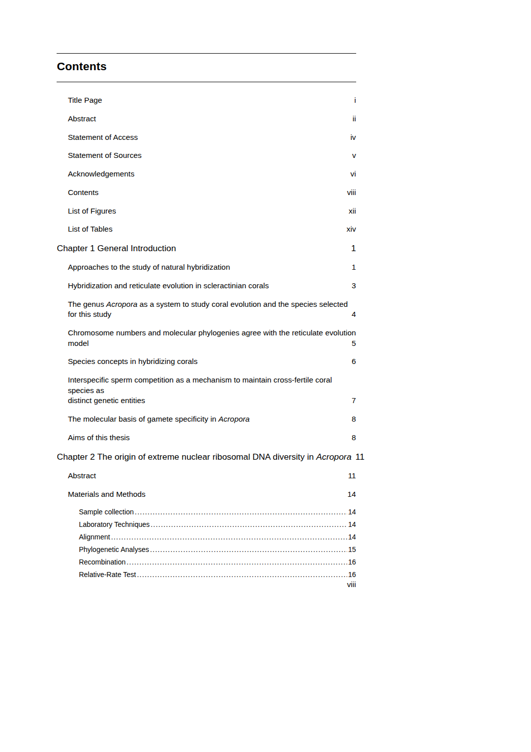Contents
Title Page i
Abstract ii
Statement of Access iv
Statement of Sources v
Acknowledgements vi
Contents viii
List of Figures xii
List of Tables xiv
Chapter 1 General Introduction 1
Approaches to the study of natural hybridization 1
Hybridization and reticulate evolution in scleractinian corals 3
The genus Acropora as a system to study coral evolution and the species selected for this study 4
Chromosome numbers and molecular phylogenies agree with the reticulate evolution model 5
Species concepts in hybridizing corals 6
Interspecific sperm competition as a mechanism to maintain cross-fertile coral species as distinct genetic entities 7
The molecular basis of gamete specificity in Acropora 8
Aims of this thesis 8
Chapter 2 The origin of extreme nuclear ribosomal DNA diversity in Acropora 11
Abstract 11
Materials and Methods 14
Sample collection......................................................................................................... 14
Laboratory Techniques............................................................................................. 14
Alignment................................................................................................................. 14
Phylogenetic Analyses............................................................................................. 15
Recombination......................................................................................................... 16
Relative-Rate Test.................................................................................................... 16
viii